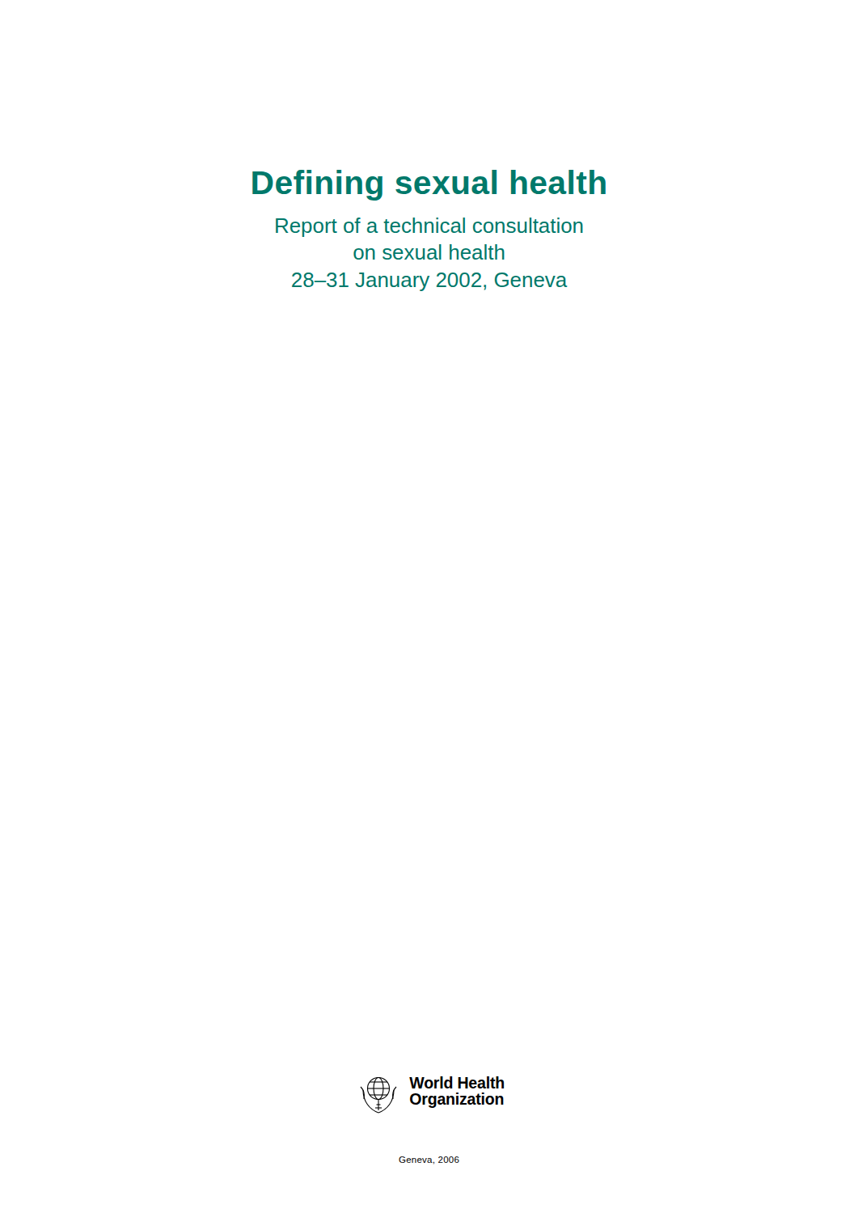Defining sexual health
Report of a technical consultation
on sexual health
28–31 January 2002, Geneva
World Health
Organization
Geneva, 2006